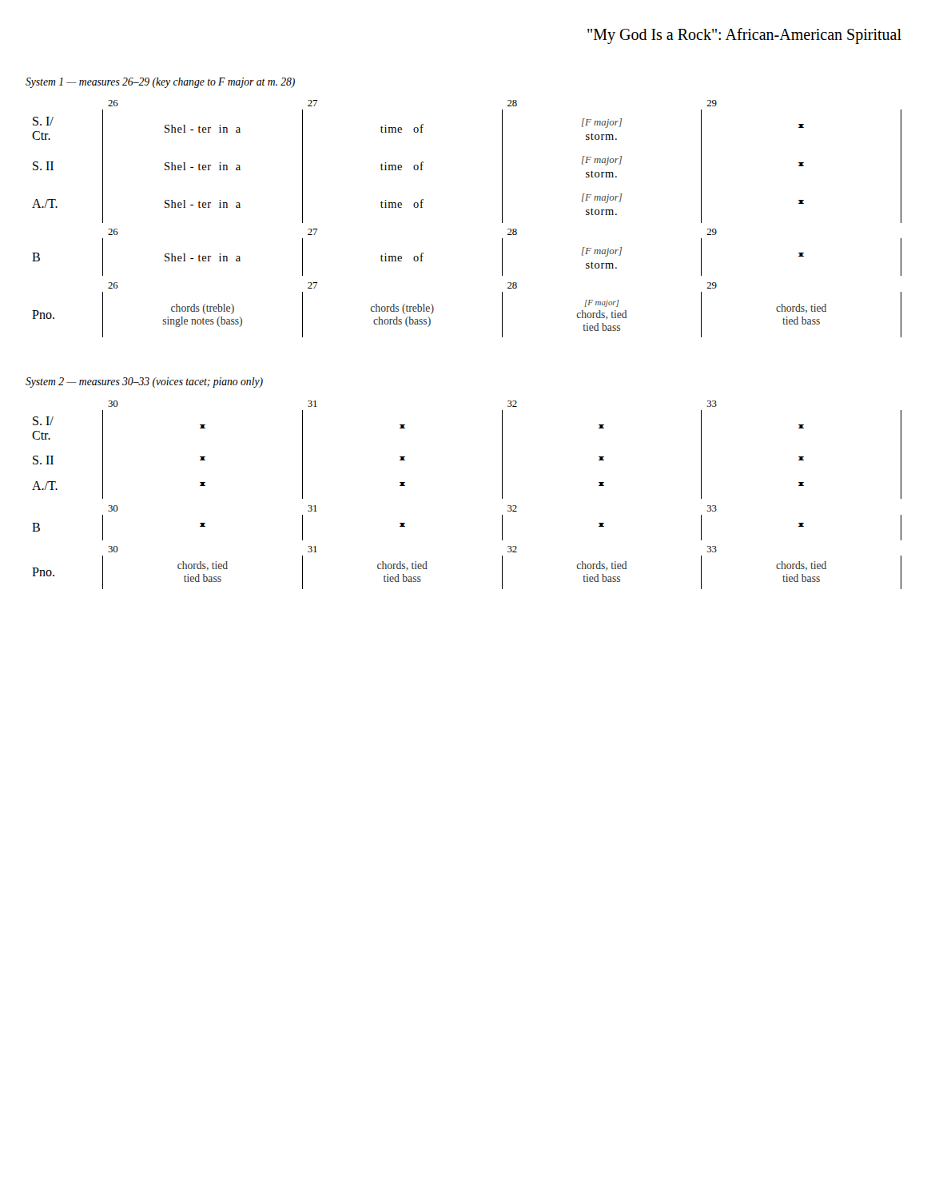"My God Is a Rock": African-American Spiritual
System 1 — measures 26–29 (key change to F major at m. 28)
| | 26 | 27 | 28 | 29 |
| S. I/ Ctr. | Shel - ter in a | time of | [F major] storm. | 𝄺 |
| S. II | Shel - ter in a | time of | [F major] storm. | 𝄺 |
| A./T. | Shel - ter in a | time of | [F major] storm. | 𝄺 |
| | 26 | 27 | 28 | 29 |
| B | Shel - ter in a | time of | [F major] storm. | 𝄺 |
| | 26 | 27 | 28 | 29 |
| Pno. | chords (treble) single notes (bass) | chords (treble) chords (bass) | [F major] chords, tied tied bass | chords, tied tied bass |
System 2 — measures 30–33 (voices tacet; piano only)
| | 30 | 31 | 32 | 33 |
| S. I/ Ctr. | 𝄺 | 𝄺 | 𝄺 | 𝄺 |
| S. II | 𝄺 | 𝄺 | 𝄺 | 𝄺 |
| A./T. | 𝄺 | 𝄺 | 𝄺 | 𝄺 |
| | 30 | 31 | 32 | 33 |
| B | 𝄺 | 𝄺 | 𝄺 | 𝄺 |
| | 30 | 31 | 32 | 33 |
| Pno. | chords, tied tied bass | chords, tied tied bass | chords, tied tied bass | chords, tied tied bass |